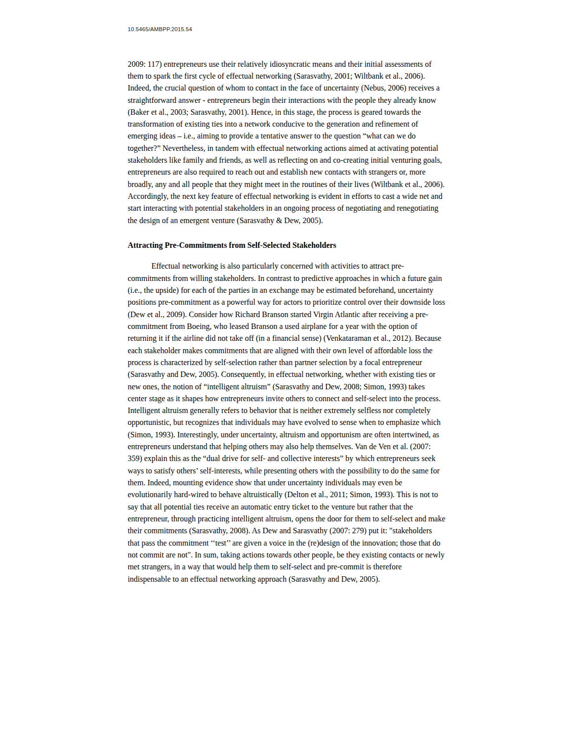10.5465/AMBPP.2015.54
2009: 117) entrepreneurs use their relatively idiosyncratic means and their initial assessments of them to spark the first cycle of effectual networking (Sarasvathy, 2001; Wiltbank et al., 2006). Indeed, the crucial question of whom to contact in the face of uncertainty (Nebus, 2006) receives a straightforward answer - entrepreneurs begin their interactions with the people they already know (Baker et al., 2003; Sarasvathy, 2001). Hence, in this stage, the process is geared towards the transformation of existing ties into a network conducive to the generation and refinement of emerging ideas – i.e., aiming to provide a tentative answer to the question “what can we do together?” Nevertheless, in tandem with effectual networking actions aimed at activating potential stakeholders like family and friends, as well as reflecting on and co-creating initial venturing goals, entrepreneurs are also required to reach out and establish new contacts with strangers or, more broadly, any and all people that they might meet in the routines of their lives (Wiltbank et al., 2006). Accordingly, the next key feature of effectual networking is evident in efforts to cast a wide net and start interacting with potential stakeholders in an ongoing process of negotiating and renegotiating the design of an emergent venture (Sarasvathy & Dew, 2005).
Attracting Pre-Commitments from Self-Selected Stakeholders
Effectual networking is also particularly concerned with activities to attract pre-commitments from willing stakeholders. In contrast to predictive approaches in which a future gain (i.e., the upside) for each of the parties in an exchange may be estimated beforehand, uncertainty positions pre-commitment as a powerful way for actors to prioritize control over their downside loss (Dew et al., 2009). Consider how Richard Branson started Virgin Atlantic after receiving a pre-commitment from Boeing, who leased Branson a used airplane for a year with the option of returning it if the airline did not take off (in a financial sense) (Venkataraman et al., 2012). Because each stakeholder makes commitments that are aligned with their own level of affordable loss the process is characterized by self-selection rather than partner selection by a focal entrepreneur (Sarasvathy and Dew, 2005). Consequently, in effectual networking, whether with existing ties or new ones, the notion of “intelligent altruism” (Sarasvathy and Dew, 2008; Simon, 1993) takes center stage as it shapes how entrepreneurs invite others to connect and self-select into the process. Intelligent altruism generally refers to behavior that is neither extremely selfless nor completely opportunistic, but recognizes that individuals may have evolved to sense when to emphasize which (Simon, 1993). Interestingly, under uncertainty, altruism and opportunism are often intertwined, as entrepreneurs understand that helping others may also help themselves. Van de Ven et al. (2007: 359) explain this as the “dual drive for self- and collective interests” by which entrepreneurs seek ways to satisfy others’ self-interests, while presenting others with the possibility to do the same for them. Indeed, mounting evidence show that under uncertainty individuals may even be evolutionarily hard-wired to behave altruistically (Delton et al., 2011; Simon, 1993). This is not to say that all potential ties receive an automatic entry ticket to the venture but rather that the entrepreneur, through practicing intelligent altruism, opens the door for them to self-select and make their commitments (Sarasvathy, 2008). As Dew and Sarasvathy (2007: 279) put it: "stakeholders that pass the commitment ‘‘test’’ are given a voice in the (re)design of the innovation; those that do not commit are not". In sum, taking actions towards other people, be they existing contacts or newly met strangers, in a way that would help them to self-select and pre-commit is therefore indispensable to an effectual networking approach (Sarasvathy and Dew, 2005).